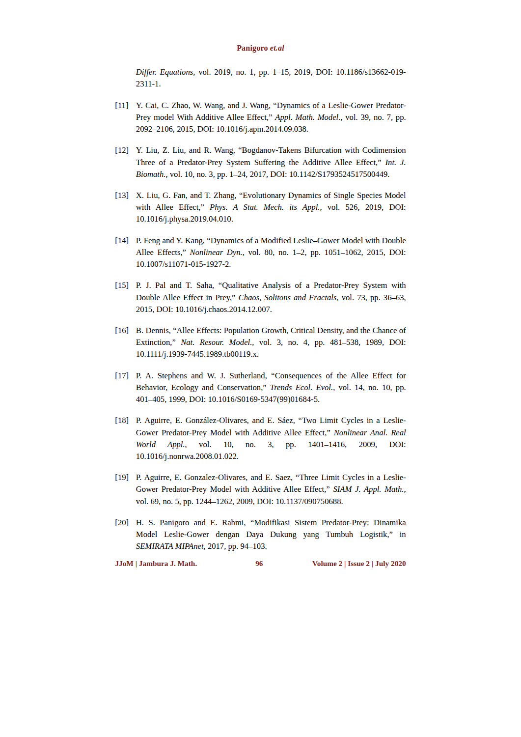Panigoro et.al
Differ. Equations, vol. 2019, no. 1, pp. 1–15, 2019, DOI: 10.1186/s13662-019-2311-1.
[11] Y. Cai, C. Zhao, W. Wang, and J. Wang, “Dynamics of a Leslie-Gower Predator-Prey model With Additive Allee Effect,” Appl. Math. Model., vol. 39, no. 7, pp. 2092–2106, 2015, DOI: 10.1016/j.apm.2014.09.038.
[12] Y. Liu, Z. Liu, and R. Wang, “Bogdanov-Takens Bifurcation with Codimension Three of a Predator-Prey System Suffering the Additive Allee Effect,” Int. J. Biomath., vol. 10, no. 3, pp. 1–24, 2017, DOI: 10.1142/S1793524517500449.
[13] X. Liu, G. Fan, and T. Zhang, “Evolutionary Dynamics of Single Species Model with Allee Effect,” Phys. A Stat. Mech. its Appl., vol. 526, 2019, DOI: 10.1016/j.physa.2019.04.010.
[14] P. Feng and Y. Kang, “Dynamics of a Modified Leslie–Gower Model with Double Allee Effects,” Nonlinear Dyn., vol. 80, no. 1–2, pp. 1051–1062, 2015, DOI: 10.1007/s11071-015-1927-2.
[15] P. J. Pal and T. Saha, “Qualitative Analysis of a Predator-Prey System with Double Allee Effect in Prey,” Chaos, Solitons and Fractals, vol. 73, pp. 36–63, 2015, DOI: 10.1016/j.chaos.2014.12.007.
[16] B. Dennis, “Allee Effects: Population Growth, Critical Density, and the Chance of Extinction,” Nat. Resour. Model., vol. 3, no. 4, pp. 481–538, 1989, DOI: 10.1111/j.1939-7445.1989.tb00119.x.
[17] P. A. Stephens and W. J. Sutherland, “Consequences of the Allee Effect for Behavior, Ecology and Conservation,” Trends Ecol. Evol., vol. 14, no. 10, pp. 401–405, 1999, DOI: 10.1016/S0169-5347(99)01684-5.
[18] P. Aguirre, E. González-Olivares, and E. Sáez, “Two Limit Cycles in a Leslie-Gower Predator-Prey Model with Additive Allee Effect,” Nonlinear Anal. Real World Appl., vol. 10, no. 3, pp. 1401–1416, 2009, DOI: 10.1016/j.nonrwa.2008.01.022.
[19] P. Aguirre, E. Gonzalez-Olivares, and E. Saez, “Three Limit Cycles in a Leslie-Gower Predator-Prey Model with Additive Allee Effect,” SIAM J. Appl. Math., vol. 69, no. 5, pp. 1244–1262, 2009, DOI: 10.1137/090750688.
[20] H. S. Panigoro and E. Rahmi, “Modifikasi Sistem Predator-Prey: Dinamika Model Leslie-Gower dengan Daya Dukung yang Tumbuh Logistik,” in SEMIRATA MIPAnet, 2017, pp. 94–103.
JJoM | Jambura J. Math.
96
Volume 2 | Issue 2 | July 2020